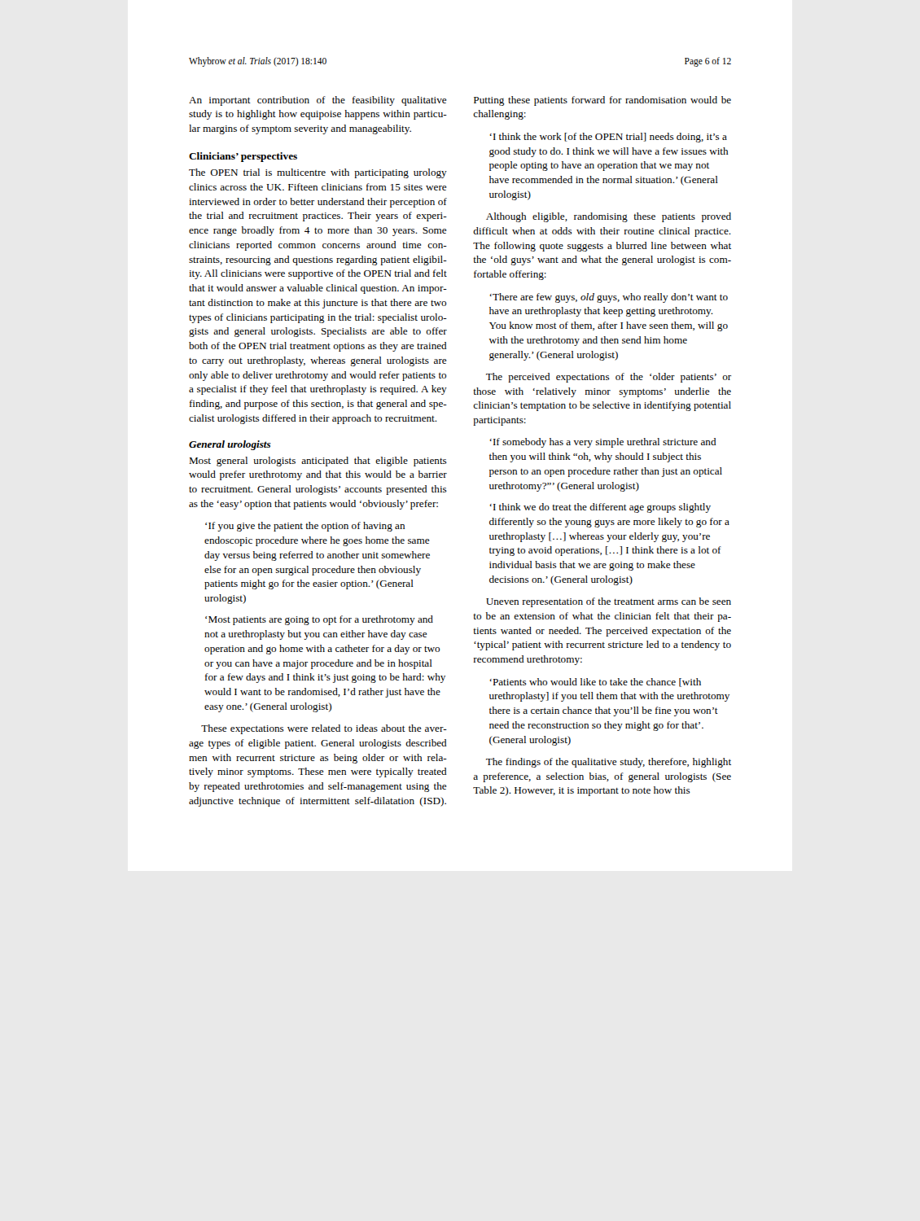Whybrow et al. Trials (2017) 18:140
Page 6 of 12
An important contribution of the feasibility qualitative study is to highlight how equipoise happens within particular margins of symptom severity and manageability.
Clinicians’ perspectives
The OPEN trial is multicentre with participating urology clinics across the UK. Fifteen clinicians from 15 sites were interviewed in order to better understand their perception of the trial and recruitment practices. Their years of experience range broadly from 4 to more than 30 years. Some clinicians reported common concerns around time constraints, resourcing and questions regarding patient eligibility. All clinicians were supportive of the OPEN trial and felt that it would answer a valuable clinical question. An important distinction to make at this juncture is that there are two types of clinicians participating in the trial: specialist urologists and general urologists. Specialists are able to offer both of the OPEN trial treatment options as they are trained to carry out urethroplasty, whereas general urologists are only able to deliver urethrotomy and would refer patients to a specialist if they feel that urethroplasty is required. A key finding, and purpose of this section, is that general and specialist urologists differed in their approach to recruitment.
General urologists
Most general urologists anticipated that eligible patients would prefer urethrotomy and that this would be a barrier to recruitment. General urologists’ accounts presented this as the ‘easy’ option that patients would ‘obviously’ prefer:
‘If you give the patient the option of having an endoscopic procedure where he goes home the same day versus being referred to another unit somewhere else for an open surgical procedure then obviously patients might go for the easier option.’ (General urologist)
‘Most patients are going to opt for a urethrotomy and not a urethroplasty but you can either have day case operation and go home with a catheter for a day or two or you can have a major procedure and be in hospital for a few days and I think it’s just going to be hard: why would I want to be randomised, I’d rather just have the easy one.’ (General urologist)
These expectations were related to ideas about the average types of eligible patient. General urologists described men with recurrent stricture as being older or with relatively minor symptoms. These men were typically treated by repeated urethrotomies and self-management using the adjunctive technique of intermittent self-dilatation (ISD). Putting these patients forward for randomisation would be challenging:
‘I think the work [of the OPEN trial] needs doing, it’s a good study to do. I think we will have a few issues with people opting to have an operation that we may not have recommended in the normal situation.’ (General urologist)
Although eligible, randomising these patients proved difficult when at odds with their routine clinical practice. The following quote suggests a blurred line between what the ‘old guys’ want and what the general urologist is comfortable offering:
‘There are few guys, old guys, who really don’t want to have an urethroplasty that keep getting urethrotomy. You know most of them, after I have seen them, will go with the urethrotomy and then send him home generally.’ (General urologist)
The perceived expectations of the ‘older patients’ or those with ‘relatively minor symptoms’ underlie the clinician’s temptation to be selective in identifying potential participants:
‘If somebody has a very simple urethral stricture and then you will think “oh, why should I subject this person to an open procedure rather than just an optical urethrotomy?”’ (General urologist)
‘I think we do treat the different age groups slightly differently so the young guys are more likely to go for a urethroplasty […] whereas your elderly guy, you’re trying to avoid operations, […] I think there is a lot of individual basis that we are going to make these decisions on.’ (General urologist)
Uneven representation of the treatment arms can be seen to be an extension of what the clinician felt that their patients wanted or needed. The perceived expectation of the ‘typical’ patient with recurrent stricture led to a tendency to recommend urethrotomy:
‘Patients who would like to take the chance [with urethroplasty] if you tell them that with the urethrotomy there is a certain chance that you’ll be fine you won’t need the reconstruction so they might go for that’. (General urologist)
The findings of the qualitative study, therefore, highlight a preference, a selection bias, of general urologists (See Table 2). However, it is important to note how this